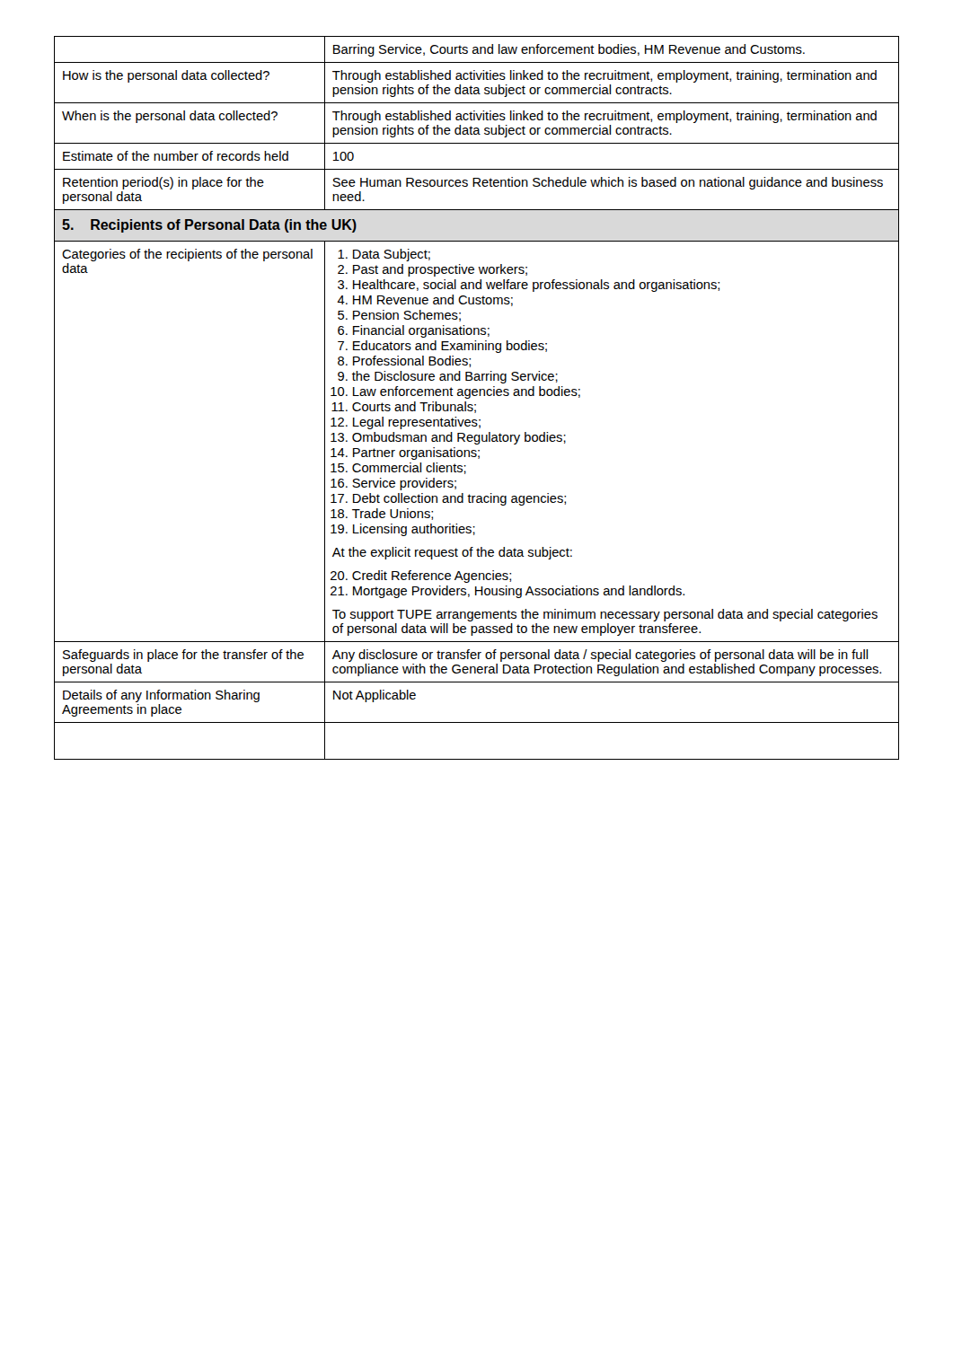| | Barring Service, Courts and law enforcement bodies, HM Revenue and Customs. |
| How is the personal data collected? | Through established activities linked to the recruitment, employment, training, termination and pension rights of the data subject or commercial contracts. |
| When is the personal data collected? | Through established activities linked to the recruitment, employment, training, termination and pension rights of the data subject or commercial contracts. |
| Estimate of the number of records held | 100 |
| Retention period(s) in place for the personal data | See Human Resources Retention Schedule which is based on national guidance and business need. |
| 5. Recipients of Personal Data (in the UK) |
| Categories of the recipients of the personal data | Data Subject; Past and prospective workers; Healthcare, social and welfare professionals and organisations; HM Revenue and Customs; Pension Schemes; Financial organisations; Educators and Examining bodies; Professional Bodies; the Disclosure and Barring Service; Law enforcement agencies and bodies; Courts and Tribunals; Legal representatives; Ombudsman and Regulatory bodies; Partner organisations; Commercial clients; Service providers; Debt collection and tracing agencies; Trade Unions; Licensing authorities; At the explicit request of the data subject: Credit Reference Agencies; Mortgage Providers, Housing Associations and landlords. To support TUPE arrangements the minimum necessary personal data and special categories of personal data will be passed to the new employer transferee. |
| Safeguards in place for the transfer of the personal data | Any disclosure or transfer of personal data / special categories of personal data will be in full compliance with the General Data Protection Regulation and established Company processes. |
| Details of any Information Sharing Agreements in place | Not Applicable |